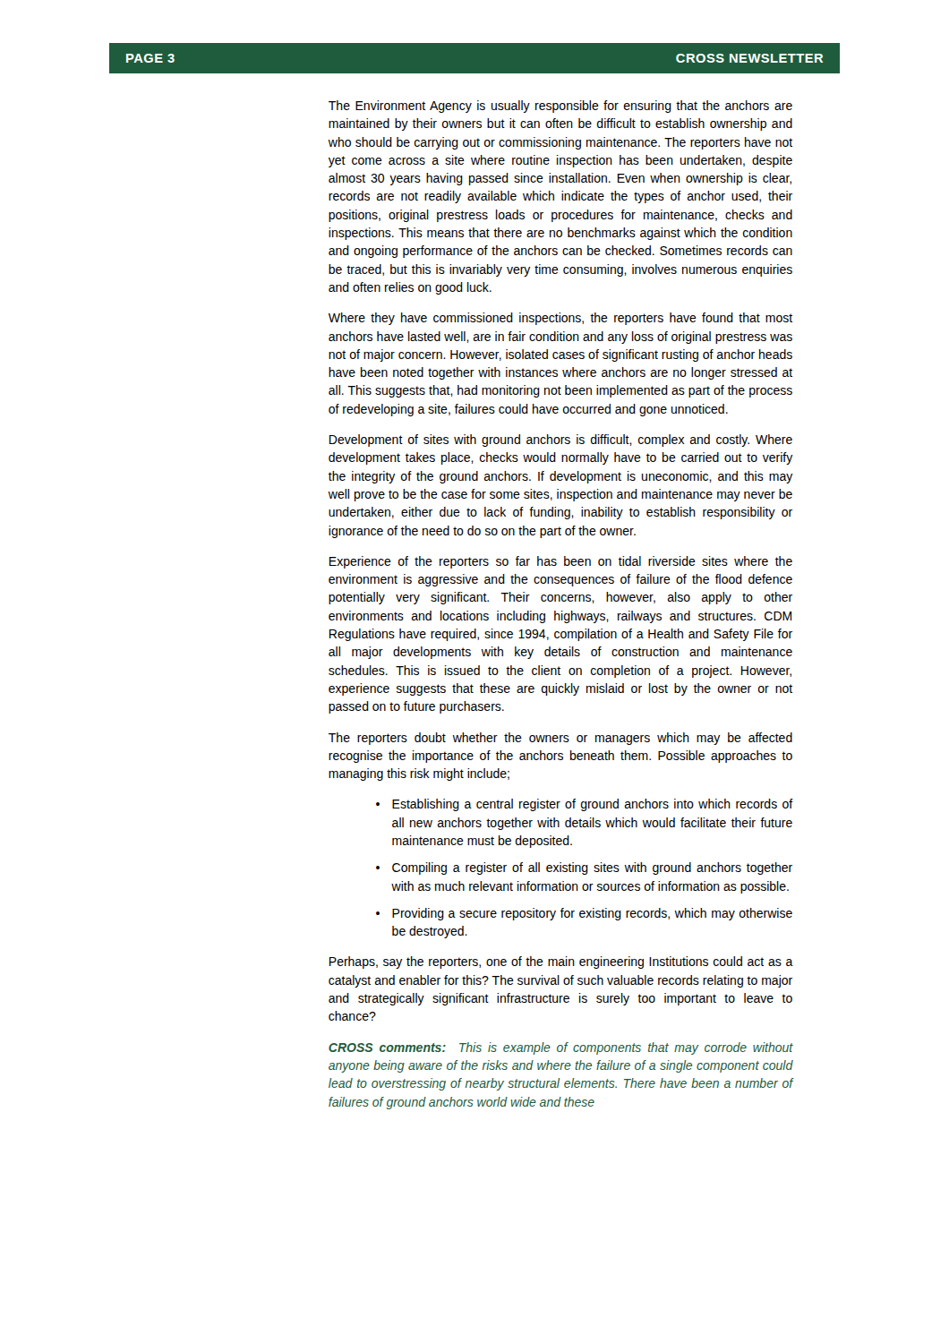PAGE 3
CROSS NEWSLETTER
The Environment Agency is usually responsible for ensuring that the anchors are maintained by their owners but it can often be difficult to establish ownership and who should be carrying out or commissioning maintenance. The reporters have not yet come across a site where routine inspection has been undertaken, despite almost 30 years having passed since installation. Even when ownership is clear, records are not readily available which indicate the types of anchor used, their positions, original prestress loads or procedures for maintenance, checks and inspections. This means that there are no benchmarks against which the condition and ongoing performance of the anchors can be checked. Sometimes records can be traced, but this is invariably very time consuming, involves numerous enquiries and often relies on good luck.
Where they have commissioned inspections, the reporters have found that most anchors have lasted well, are in fair condition and any loss of original prestress was not of major concern. However, isolated cases of significant rusting of anchor heads have been noted together with instances where anchors are no longer stressed at all. This suggests that, had monitoring not been implemented as part of the process of redeveloping a site, failures could have occurred and gone unnoticed.
Development of sites with ground anchors is difficult, complex and costly. Where development takes place, checks would normally have to be carried out to verify the integrity of the ground anchors. If development is uneconomic, and this may well prove to be the case for some sites, inspection and maintenance may never be undertaken, either due to lack of funding, inability to establish responsibility or ignorance of the need to do so on the part of the owner.
Experience of the reporters so far has been on tidal riverside sites where the environment is aggressive and the consequences of failure of the flood defence potentially very significant. Their concerns, however, also apply to other environments and locations including highways, railways and structures. CDM Regulations have required, since 1994, compilation of a Health and Safety File for all major developments with key details of construction and maintenance schedules. This is issued to the client on completion of a project. However, experience suggests that these are quickly mislaid or lost by the owner or not passed on to future purchasers.
The reporters doubt whether the owners or managers which may be affected recognise the importance of the anchors beneath them. Possible approaches to managing this risk might include;
Establishing a central register of ground anchors into which records of all new anchors together with details which would facilitate their future maintenance must be deposited.
Compiling a register of all existing sites with ground anchors together with as much relevant information or sources of information as possible.
Providing a secure repository for existing records, which may otherwise be destroyed.
Perhaps, say the reporters, one of the main engineering Institutions could act as a catalyst and enabler for this? The survival of such valuable records relating to major and strategically significant infrastructure is surely too important to leave to chance?
CROSS comments: This is example of components that may corrode without anyone being aware of the risks and where the failure of a single component could lead to overstressing of nearby structural elements. There have been a number of failures of ground anchors world wide and these